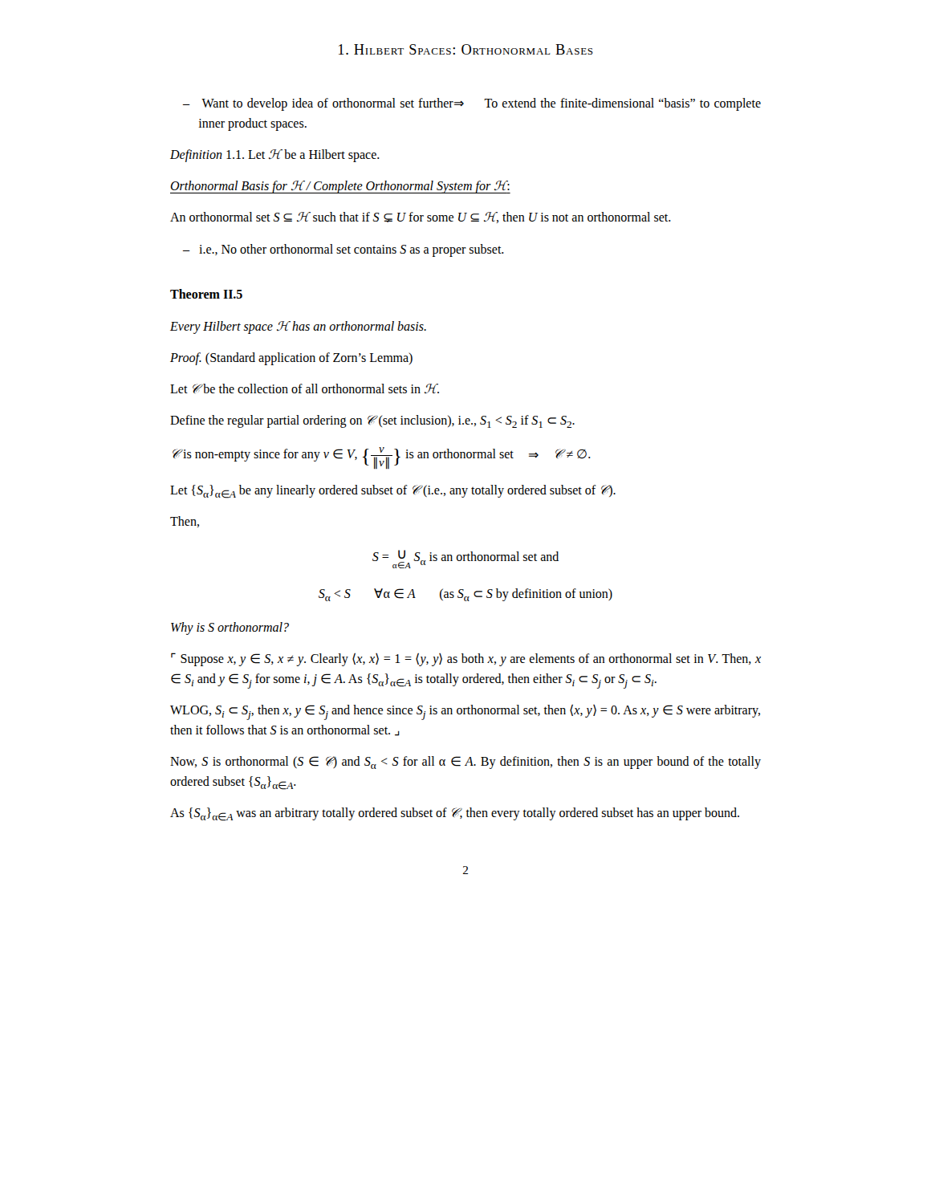1. Hilbert Spaces: Orthonormal Bases
Want to develop idea of orthonormal set further ⇒ To extend the finite-dimensional “basis” to complete inner product spaces.
Definition 1.1. Let ℋ be a Hilbert space.
Orthonormal Basis for ℋ / Complete Orthonormal System for ℋ:
An orthonormal set S ⊆ ℋ such that if S ⊊ U for some U ⊆ ℋ, then U is not an orthonormal set.
i.e., No other orthonormal set contains S as a proper subset.
Theorem II.5
Every Hilbert space ℋ has an orthonormal basis.
Proof. (Standard application of Zorn’s Lemma)
Let 𝒞 be the collection of all orthonormal sets in ℋ.
Define the regular partial ordering on 𝒞 (set inclusion), i.e., S1 < S2 if S1 ⊂ S2.
𝒞 is non-empty since for any v ∈ V, {v∥v∥} is an orthonormal set ⇒ 𝒞 ≠ ∅.
Let {Sα}α∈A be any linearly ordered subset of 𝒞 (i.e., any totally ordered subset of 𝒞).
Then,
S = ∪α∈A Sα is an orthonormal set and
Sα < S ∀α ∈ A (as Sα ⊂ S by definition of union)
Why is S orthonormal?
⌜ Suppose x, y ∈ S, x ≠ y. Clearly ⟨x, x⟩ = 1 = ⟨y, y⟩ as both x, y are elements of an orthonormal set in V. Then, x ∈ Si and y ∈ Sj for some i, j ∈ A. As {Sα}α∈A is totally ordered, then either Si ⊂ Sj or Sj ⊂ Si.
WLOG, Si ⊂ Sj, then x, y ∈ Sj and hence since Sj is an orthonormal set, then ⟨x, y⟩ = 0. As x, y ∈ S were arbitrary, then it follows that S is an orthonormal set. ⌟
Now, S is orthonormal (S ∈ 𝒞) and Sα < S for all α ∈ A. By definition, then S is an upper bound of the totally ordered subset {Sα}α∈A.
As {Sα}α∈A was an arbitrary totally ordered subset of 𝒞, then every totally ordered subset has an upper bound.
2